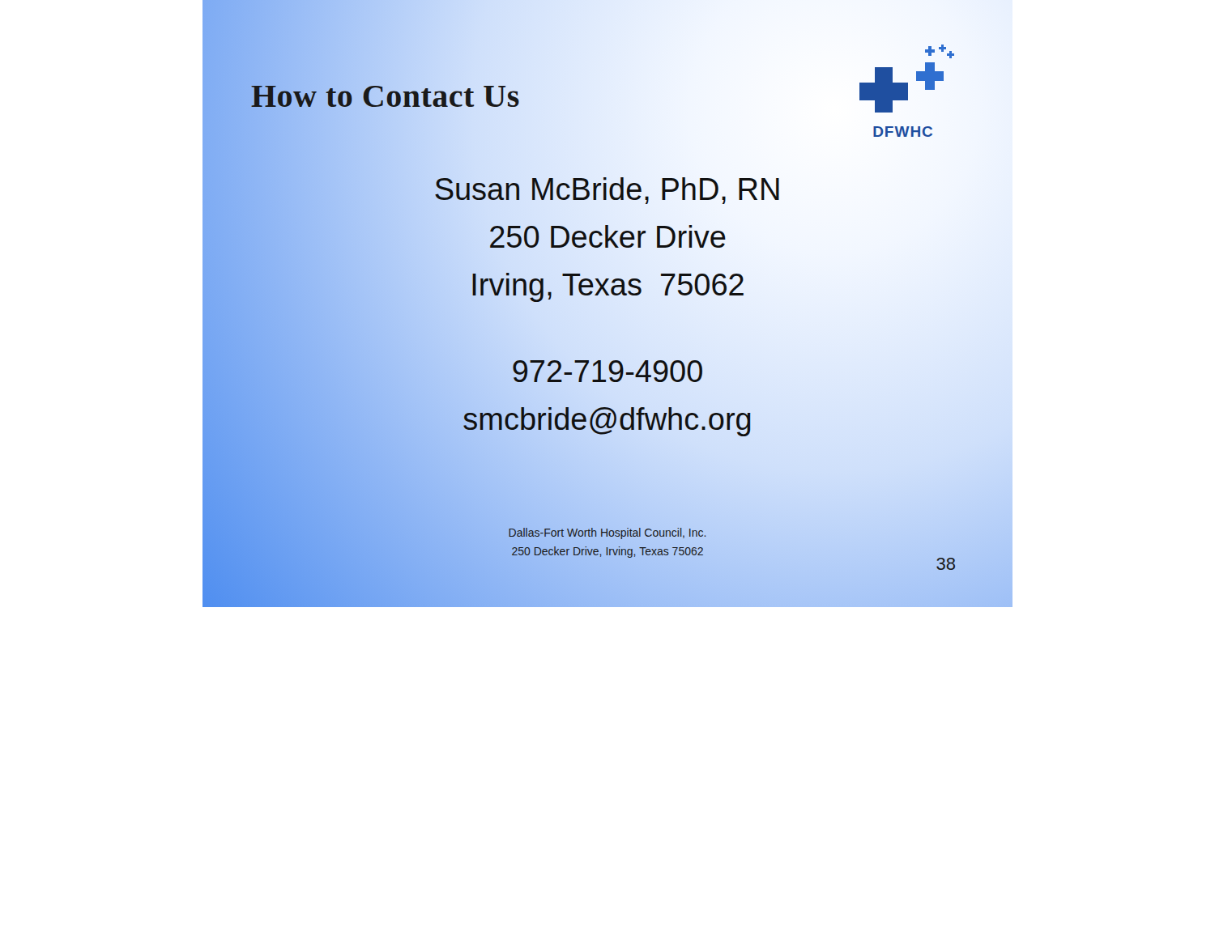How to Contact Us
DFWHC
Susan McBride, PhD, RN
250 Decker Drive
Irving, Texas 75062 972-719-4900
smcbride@dfwhc.org
Dallas-Fort Worth Hospital Council, Inc.
250 Decker Drive, Irving, Texas 75062
38